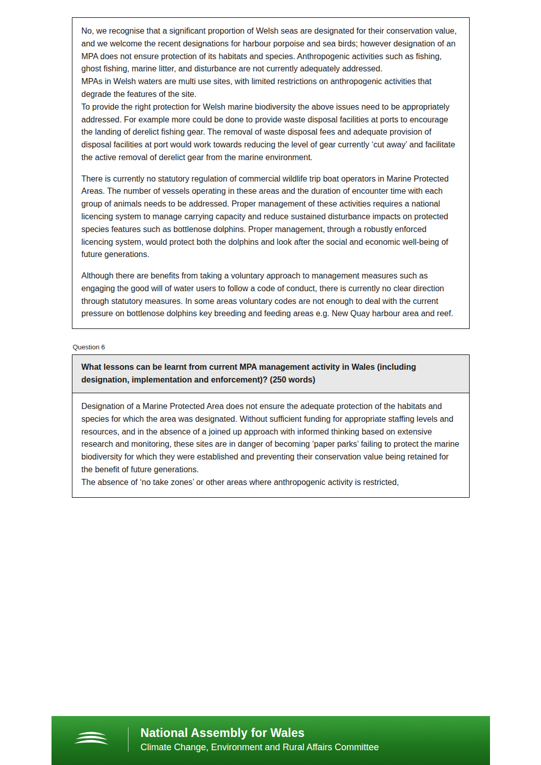No, we recognise that a significant proportion of Welsh seas are designated for their conservation value, and we welcome the recent designations for harbour porpoise and sea birds; however designation of an MPA does not ensure protection of its habitats and species. Anthropogenic activities such as fishing, ghost fishing, marine litter, and disturbance are not currently adequately addressed.
MPAs in Welsh waters are multi use sites, with limited restrictions on anthropogenic activities that degrade the features of the site.
To provide the right protection for Welsh marine biodiversity the above issues need to be appropriately addressed. For example more could be done to provide waste disposal facilities at ports to encourage the landing of derelict fishing gear. The removal of waste disposal fees and adequate provision of disposal facilities at port would work towards reducing the level of gear currently ‘cut away’ and facilitate the active removal of derelict gear from the marine environment.
There is currently no statutory regulation of commercial wildlife trip boat operators in Marine Protected Areas. The number of vessels operating in these areas and the duration of encounter time with each group of animals needs to be addressed. Proper management of these activities requires a national licencing system to manage carrying capacity and reduce sustained disturbance impacts on protected species features such as bottlenose dolphins. Proper management, through a robustly enforced licencing system, would protect both the dolphins and look after the social and economic well-being of future generations.
Although there are benefits from taking a voluntary approach to management measures such as engaging the good will of water users to follow a code of conduct, there is currently no clear direction through statutory measures. In some areas voluntary codes are not enough to deal with the current pressure on bottlenose dolphins key breeding and feeding areas e.g. New Quay harbour area and reef.
Question 6
What lessons can be learnt from current MPA management activity in Wales (including designation, implementation and enforcement)? (250 words)
Designation of a Marine Protected Area does not ensure the adequate protection of the habitats and species for which the area was designated. Without sufficient funding for appropriate staffing levels and resources, and in the absence of a joined up approach with informed thinking based on extensive research and monitoring, these sites are in danger of becoming ‘paper parks’ failing to protect the marine biodiversity for which they were established and preventing their conservation value being retained for the benefit of future generations.
The absence of ‘no take zones’ or other areas where anthropogenic activity is restricted,
National Assembly for Wales
Climate Change, Environment and Rural Affairs Committee